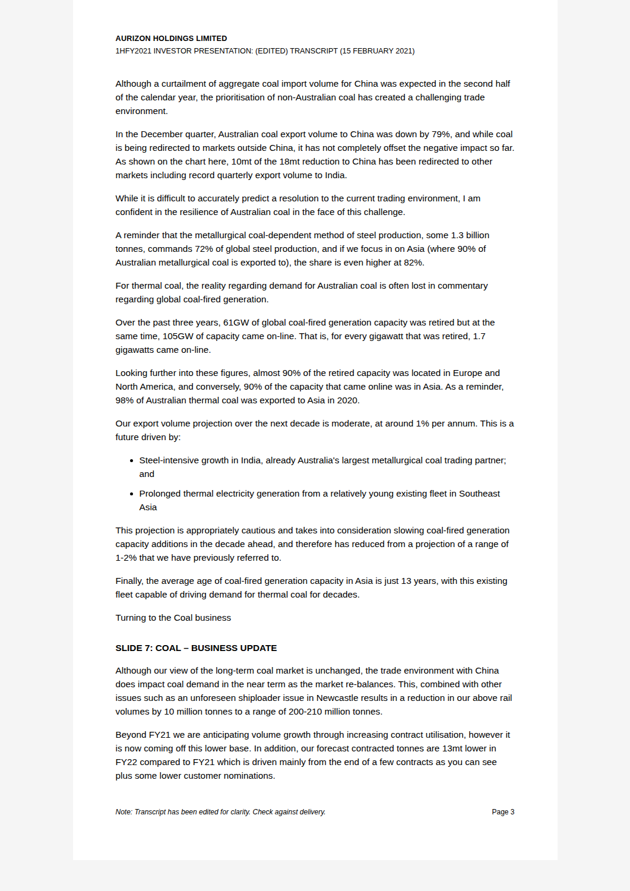AURIZON HOLDINGS LIMITED
1HFY2021 INVESTOR PRESENTATION: (EDITED) TRANSCRIPT (15 FEBRUARY 2021)
Although a curtailment of aggregate coal import volume for China was expected in the second half of the calendar year, the prioritisation of non-Australian coal has created a challenging trade environment.
In the December quarter, Australian coal export volume to China was down by 79%, and while coal is being redirected to markets outside China, it has not completely offset the negative impact so far. As shown on the chart here, 10mt of the 18mt reduction to China has been redirected to other markets including record quarterly export volume to India.
While it is difficult to accurately predict a resolution to the current trading environment, I am confident in the resilience of Australian coal in the face of this challenge.
A reminder that the metallurgical coal-dependent method of steel production, some 1.3 billion tonnes, commands 72% of global steel production, and if we focus in on Asia (where 90% of Australian metallurgical coal is exported to), the share is even higher at 82%.
For thermal coal, the reality regarding demand for Australian coal is often lost in commentary regarding global coal-fired generation.
Over the past three years, 61GW of global coal-fired generation capacity was retired but at the same time, 105GW of capacity came on-line. That is, for every gigawatt that was retired, 1.7 gigawatts came on-line.
Looking further into these figures, almost 90% of the retired capacity was located in Europe and North America, and conversely, 90% of the capacity that came online was in Asia. As a reminder, 98% of Australian thermal coal was exported to Asia in 2020.
Our export volume projection over the next decade is moderate, at around 1% per annum. This is a future driven by:
Steel-intensive growth in India, already Australia's largest metallurgical coal trading partner; and
Prolonged thermal electricity generation from a relatively young existing fleet in Southeast Asia
This projection is appropriately cautious and takes into consideration slowing coal-fired generation capacity additions in the decade ahead, and therefore has reduced from a projection of a range of 1-2% that we have previously referred to.
Finally, the average age of coal-fired generation capacity in Asia is just 13 years, with this existing fleet capable of driving demand for thermal coal for decades.
Turning to the Coal business
SLIDE 7: COAL – BUSINESS UPDATE
Although our view of the long-term coal market is unchanged, the trade environment with China does impact coal demand in the near term as the market re-balances. This, combined with other issues such as an unforeseen shiploader issue in Newcastle results in a reduction in our above rail volumes by 10 million tonnes to a range of 200-210 million tonnes.
Beyond FY21 we are anticipating volume growth through increasing contract utilisation, however it is now coming off this lower base. In addition, our forecast contracted tonnes are 13mt lower in FY22 compared to FY21 which is driven mainly from the end of a few contracts as you can see plus some lower customer nominations.
Note: Transcript has been edited for clarity. Check against delivery. Page 3